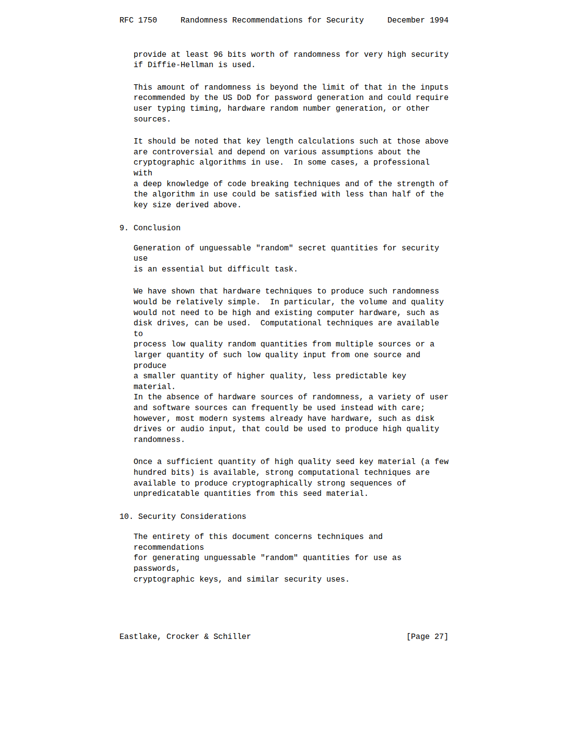RFC 1750 Randomness Recommendations for Security December 1994
provide at least 96 bits worth of randomness for very high security if Diffie-Hellman is used.
This amount of randomness is beyond the limit of that in the inputs recommended by the US DoD for password generation and could require user typing timing, hardware random number generation, or other sources.
It should be noted that key length calculations such at those above are controversial and depend on various assumptions about the cryptographic algorithms in use. In some cases, a professional with a deep knowledge of code breaking techniques and of the strength of the algorithm in use could be satisfied with less than half of the key size derived above.
9. Conclusion
Generation of unguessable "random" secret quantities for security use is an essential but difficult task.
We have shown that hardware techniques to produce such randomness would be relatively simple. In particular, the volume and quality would not need to be high and existing computer hardware, such as disk drives, can be used. Computational techniques are available to process low quality random quantities from multiple sources or a larger quantity of such low quality input from one source and produce a smaller quantity of higher quality, less predictable key material. In the absence of hardware sources of randomness, a variety of user and software sources can frequently be used instead with care; however, most modern systems already have hardware, such as disk drives or audio input, that could be used to produce high quality randomness.
Once a sufficient quantity of high quality seed key material (a few hundred bits) is available, strong computational techniques are available to produce cryptographically strong sequences of unpredicatable quantities from this seed material.
10. Security Considerations
The entirety of this document concerns techniques and recommendations for generating unguessable "random" quantities for use as passwords, cryptographic keys, and similar security uses.
Eastlake, Crocker & Schiller [Page 27]